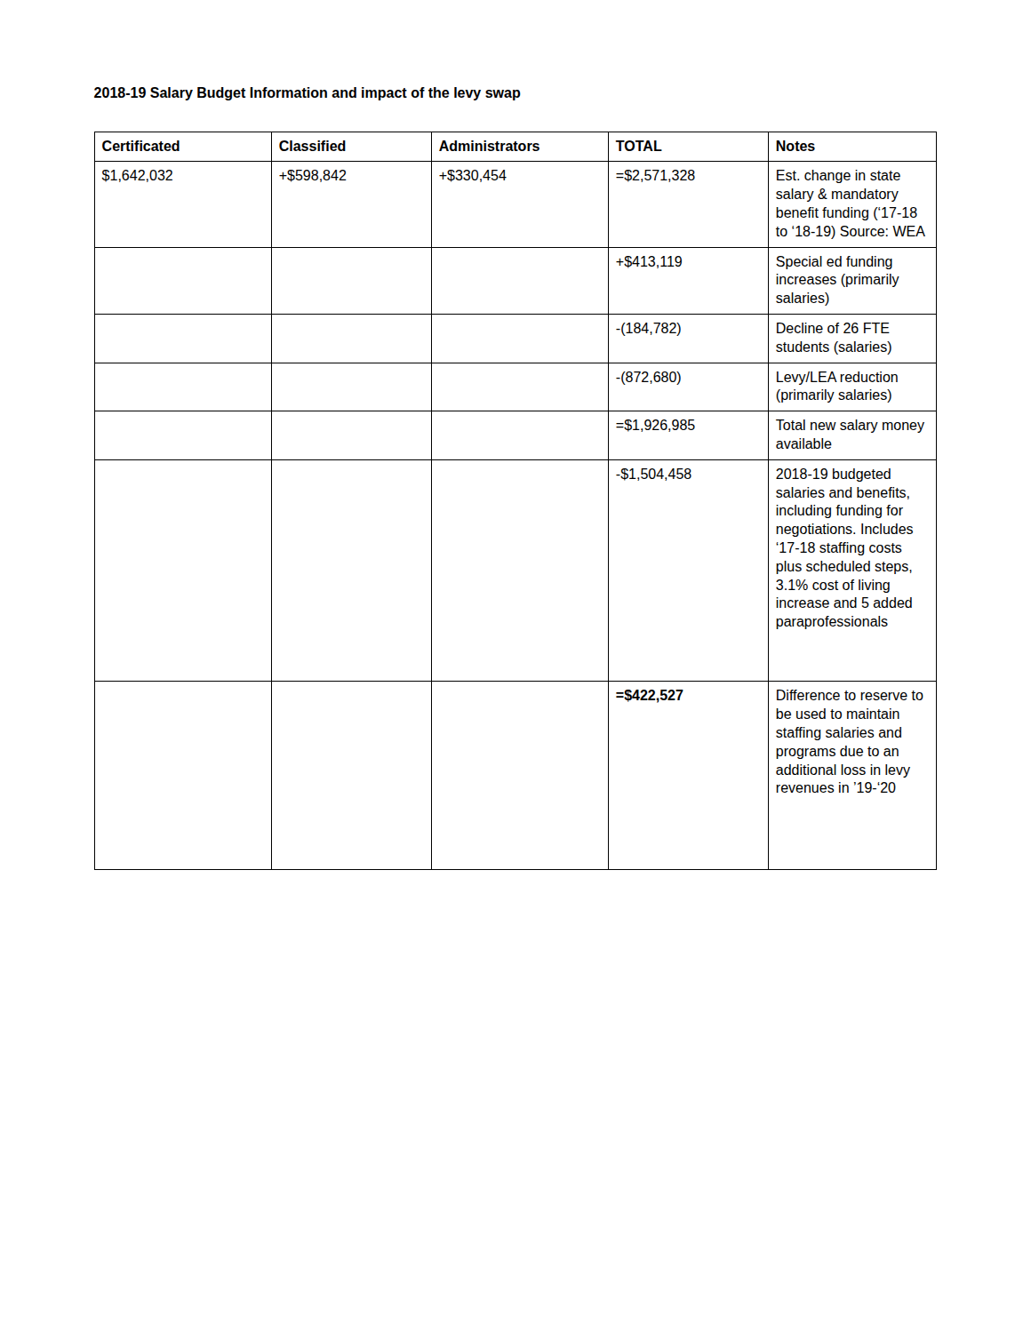2018-19 Salary Budget Information and impact of the levy swap
| Certificated | Classified | Administrators | TOTAL | Notes |
| --- | --- | --- | --- | --- |
| $1,642,032 | +$598,842 | +$330,454 | =$2,571,328 | Est. change in state salary & mandatory benefit funding (‘17-18 to ‘18-19) Source: WEA |
| | | | +$413,119 | Special ed funding increases (primarily salaries) |
| | | | -(184,782) | Decline of 26 FTE students (salaries) |
| | | | -(872,680) | Levy/LEA reduction (primarily salaries) |
| | | | =$1,926,985 | Total new salary money available |
| | | | -$1,504,458 | 2018-19 budgeted salaries and benefits, including funding for negotiations. Includes ‘17-18 staffing costs plus scheduled steps, 3.1% cost of living increase and 5 added paraprofessionals |
| | | | =$422,527 | Difference to reserve to be used to maintain staffing salaries and programs due to an additional loss in levy revenues in ’19-‘20 |